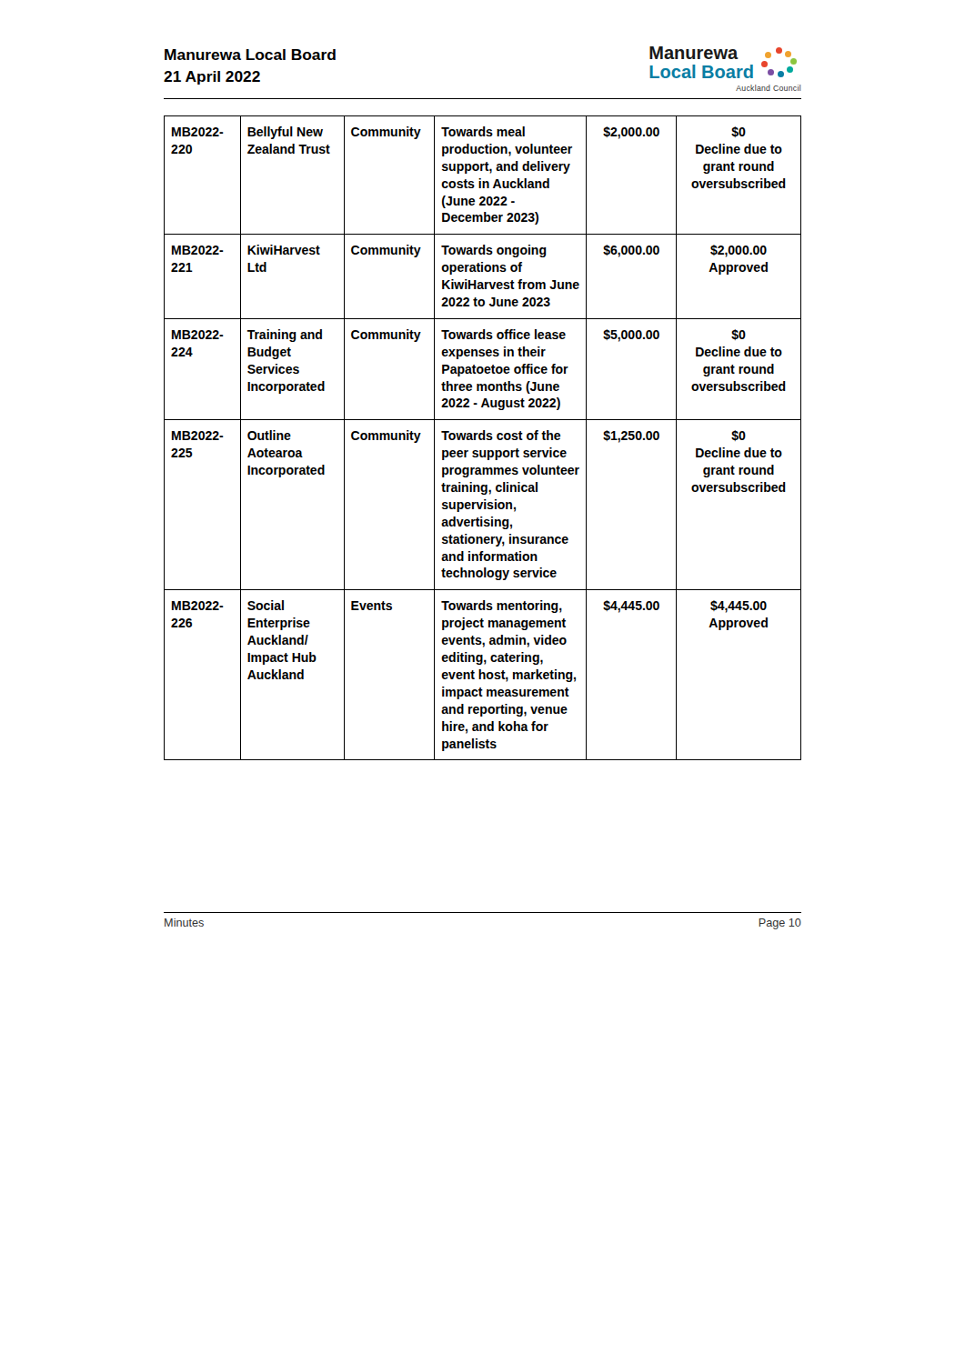Manurewa Local Board
21 April 2022
Manurewa
Local Board
Auckland Council
| MB2022-220 | Bellyful New Zealand Trust | Community | Towards meal production, volunteer support, and delivery costs in Auckland (June 2022 - December 2023) | $2,000.00 | $0 Decline due to grant round oversubscribed |
| MB2022-221 | KiwiHarvest Ltd | Community | Towards ongoing operations of KiwiHarvest from June 2022 to June 2023 | $6,000.00 | $2,000.00 Approved |
| MB2022-224 | Training and Budget Services Incorporated | Community | Towards office lease expenses in their Papatoetoe office for three months (June 2022 - August 2022) | $5,000.00 | $0 Decline due to grant round oversubscribed |
| MB2022-225 | Outline Aotearoa Incorporated | Community | Towards cost of the peer support service programmes volunteer training, clinical supervision, advertising, stationery, insurance and information technology service | $1,250.00 | $0 Decline due to grant round oversubscribed |
| MB2022-226 | Social Enterprise Auckland/ Impact Hub Auckland | Events | Towards mentoring, project management events, admin, video editing, catering, event host, marketing, impact measurement and reporting, venue hire, and koha for panelists | $4,445.00 | $4,445.00 Approved |
Minutes
Page 10